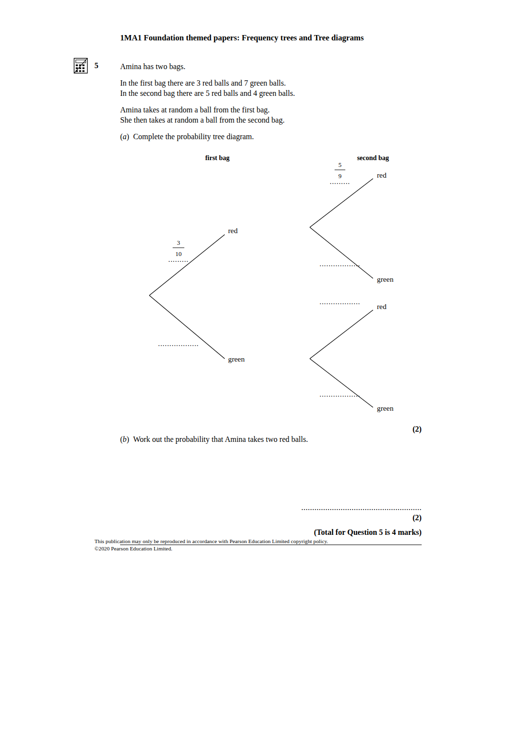1MA1 Foundation themed papers: Frequency trees and Tree diagrams
5
Amina has two bags.
In the first bag there are 3 red balls and 7 green balls.
In the second bag there are 5 red balls and 4 green balls.
Amina takes at random a ball from the first bag.
She then takes at random a ball from the second bag.
(a) Complete the probability tree diagram.
first bag second bag red green 3 10 ......... .................. red green 5 9 ......... .................. red green .................. ..................
(2)
(b) Work out the probability that Amina takes two red balls.
.......................................................
(2)
(Total for Question 5 is 4 marks)
This publication may only be reproduced in accordance with Pearson Education Limited copyright policy.
©2020 Pearson Education Limited.